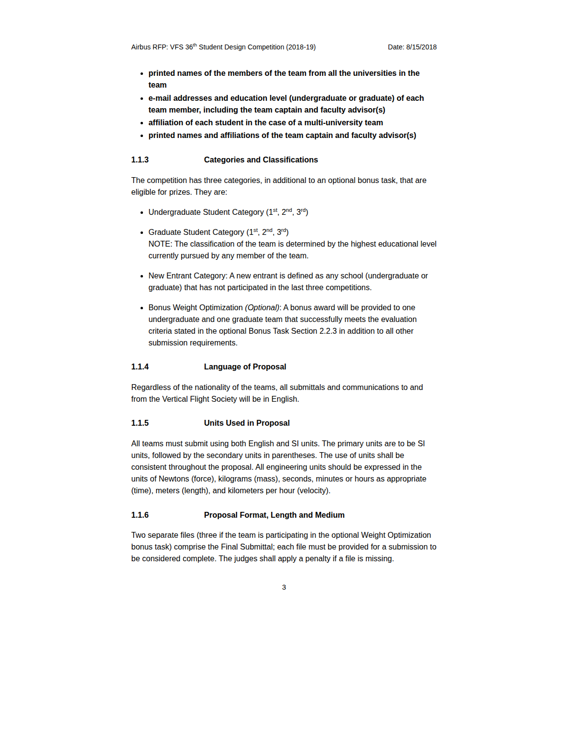Airbus RFP: VFS 36th Student Design Competition (2018-19)
Date: 8/15/2018
printed names of the members of the team from all the universities in the team
e-mail addresses and education level (undergraduate or graduate) of each team member, including the team captain and faculty advisor(s)
affiliation of each student in the case of a multi-university team
printed names and affiliations of the team captain and faculty advisor(s)
1.1.3 Categories and Classifications
The competition has three categories, in additional to an optional bonus task, that are eligible for prizes. They are:
Undergraduate Student Category (1st, 2nd, 3rd)
Graduate Student Category (1st, 2nd, 3rd)
NOTE: The classification of the team is determined by the highest educational level currently pursued by any member of the team.
New Entrant Category: A new entrant is defined as any school (undergraduate or graduate) that has not participated in the last three competitions.
Bonus Weight Optimization (Optional): A bonus award will be provided to one undergraduate and one graduate team that successfully meets the evaluation criteria stated in the optional Bonus Task Section 2.2.3 in addition to all other submission requirements.
1.1.4 Language of Proposal
Regardless of the nationality of the teams, all submittals and communications to and from the Vertical Flight Society will be in English.
1.1.5 Units Used in Proposal
All teams must submit using both English and SI units. The primary units are to be SI units, followed by the secondary units in parentheses. The use of units shall be consistent throughout the proposal. All engineering units should be expressed in the units of Newtons (force), kilograms (mass), seconds, minutes or hours as appropriate (time), meters (length), and kilometers per hour (velocity).
1.1.6 Proposal Format, Length and Medium
Two separate files (three if the team is participating in the optional Weight Optimization bonus task) comprise the Final Submittal; each file must be provided for a submission to be considered complete. The judges shall apply a penalty if a file is missing.
3